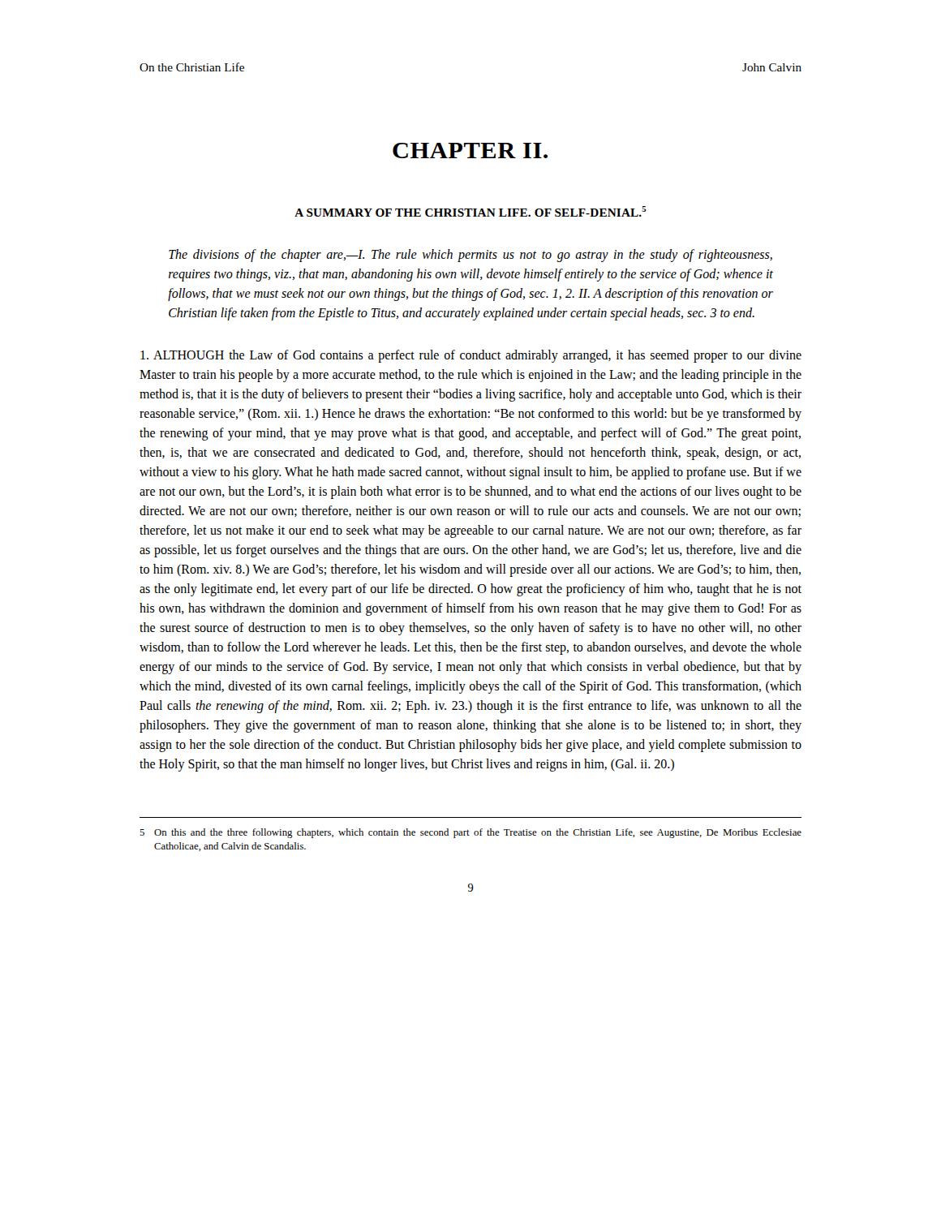On the Christian Life John Calvin
CHAPTER II.
A Summary of the Christian Life. Of Self-Denial.5
The divisions of the chapter are,—I. The rule which permits us not to go astray in the study of righteousness, requires two things, viz., that man, abandoning his own will, devote himself entirely to the service of God; whence it follows, that we must seek not our own things, but the things of God, sec. 1, 2. II. A description of this renovation or Christian life taken from the Epistle to Titus, and accurately explained under certain special heads, sec. 3 to end.
1. ALTHOUGH the Law of God contains a perfect rule of conduct admirably arranged, it has seemed proper to our divine Master to train his people by a more accurate method, to the rule which is enjoined in the Law; and the leading principle in the method is, that it is the duty of believers to present their “bodies a living sacrifice, holy and acceptable unto God, which is their reasonable service,” (Rom. xii. 1.) Hence he draws the exhortation: “Be not conformed to this world: but be ye transformed by the renewing of your mind, that ye may prove what is that good, and acceptable, and perfect will of God.” The great point, then, is, that we are consecrated and dedicated to God, and, therefore, should not henceforth think, speak, design, or act, without a view to his glory. What he hath made sacred cannot, without signal insult to him, be applied to profane use. But if we are not our own, but the Lord’s, it is plain both what error is to be shunned, and to what end the actions of our lives ought to be directed. We are not our own; therefore, neither is our own reason or will to rule our acts and counsels. We are not our own; therefore, let us not make it our end to seek what may be agreeable to our carnal nature. We are not our own; therefore, as far as possible, let us forget ourselves and the things that are ours. On the other hand, we are God’s; let us, therefore, live and die to him (Rom. xiv. 8.) We are God’s; therefore, let his wisdom and will preside over all our actions. We are God’s; to him, then, as the only legitimate end, let every part of our life be directed. O how great the proficiency of him who, taught that he is not his own, has withdrawn the dominion and government of himself from his own reason that he may give them to God! For as the surest source of destruction to men is to obey themselves, so the only haven of safety is to have no other will, no other wisdom, than to follow the Lord wherever he leads. Let this, then be the first step, to abandon ourselves, and devote the whole energy of our minds to the service of God. By service, I mean not only that which consists in verbal obedience, but that by which the mind, divested of its own carnal feelings, implicitly obeys the call of the Spirit of God. This transformation, (which Paul calls the renewing of the mind, Rom. xii. 2; Eph. iv. 23.) though it is the first entrance to life, was unknown to all the philosophers. They give the government of man to reason alone, thinking that she alone is to be listened to; in short, they assign to her the sole direction of the conduct. But Christian philosophy bids her give place, and yield complete submission to the Holy Spirit, so that the man himself no longer lives, but Christ lives and reigns in him, (Gal. ii. 20.)
5 On this and the three following chapters, which contain the second part of the Treatise on the Christian Life, see Augustine, De Moribus Ecclesiae Catholicae, and Calvin de Scandalis.
9